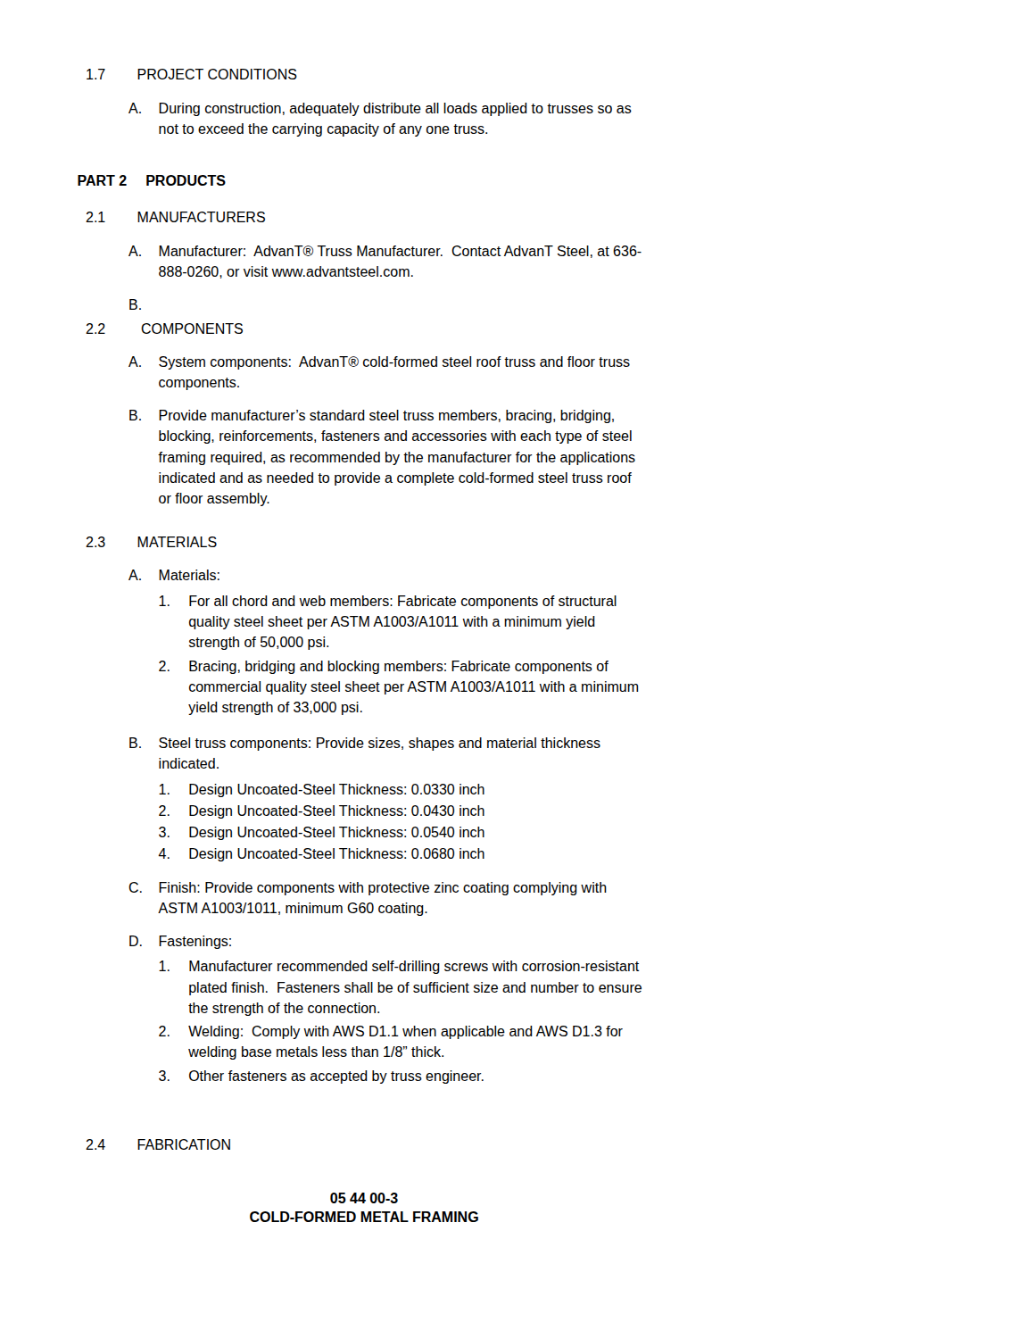1.7 PROJECT CONDITIONS
A. During construction, adequately distribute all loads applied to trusses so as not to exceed the carrying capacity of any one truss.
PART 2 PRODUCTS
2.1 MANUFACTURERS
A. Manufacturer: AdvanT® Truss Manufacturer. Contact AdvanT Steel, at 636-888-0260, or visit www.advantsteel.com.
B.
2.2 COMPONENTS
A. System components: AdvanT® cold-formed steel roof truss and floor truss components.
B. Provide manufacturer’s standard steel truss members, bracing, bridging, blocking, reinforcements, fasteners and accessories with each type of steel framing required, as recommended by the manufacturer for the applications indicated and as needed to provide a complete cold-formed steel truss roof or floor assembly.
2.3 MATERIALS
A. Materials:
1. For all chord and web members: Fabricate components of structural quality steel sheet per ASTM A1003/A1011 with a minimum yield strength of 50,000 psi.
2. Bracing, bridging and blocking members: Fabricate components of commercial quality steel sheet per ASTM A1003/A1011 with a minimum yield strength of 33,000 psi.
B. Steel truss components: Provide sizes, shapes and material thickness indicated.
1. Design Uncoated-Steel Thickness: 0.0330 inch
2. Design Uncoated-Steel Thickness: 0.0430 inch
3. Design Uncoated-Steel Thickness: 0.0540 inch
4. Design Uncoated-Steel Thickness: 0.0680 inch
C. Finish: Provide components with protective zinc coating complying with ASTM A1003/1011, minimum G60 coating.
D. Fastenings:
1. Manufacturer recommended self-drilling screws with corrosion-resistant plated finish. Fasteners shall be of sufficient size and number to ensure the strength of the connection.
2. Welding: Comply with AWS D1.1 when applicable and AWS D1.3 for welding base metals less than 1/8” thick.
3. Other fasteners as accepted by truss engineer.
2.4 FABRICATION
05 44 00-3
COLD-FORMED METAL FRAMING